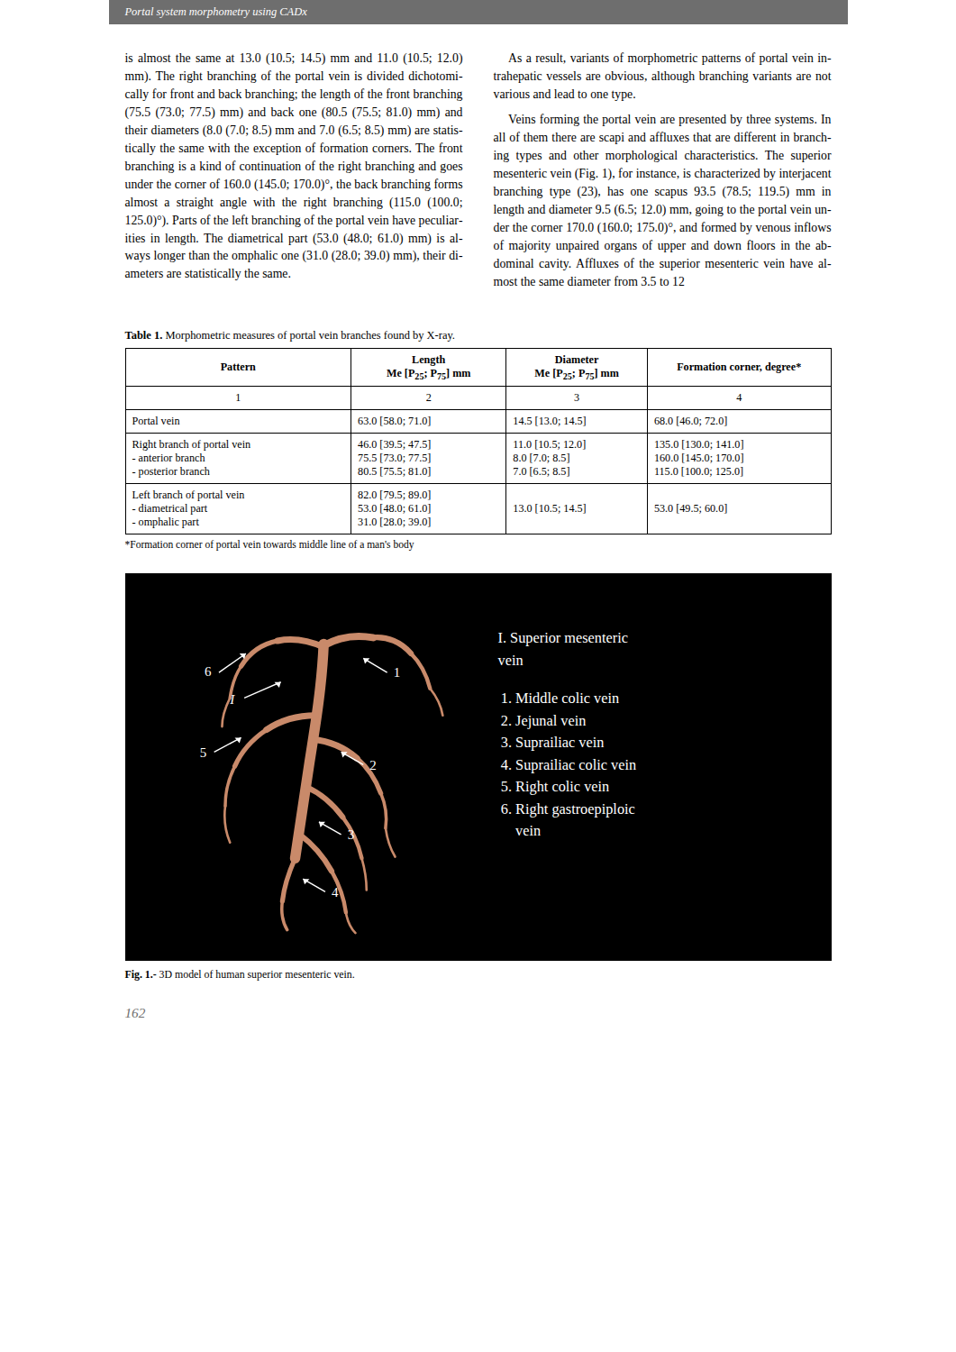Portal system morphometry using CADx
is almost the same at 13.0 (10.5; 14.5) mm and 11.0 (10.5; 12.0) mm). The right branching of the portal vein is divided dichotomically for front and back branching; the length of the front branching (75.5 (73.0; 77.5) mm) and back one (80.5 (75.5; 81.0) mm) and their diameters (8.0 (7.0; 8.5) mm and 7.0 (6.5; 8.5) mm) are statistically the same with the exception of formation corners. The front branching is a kind of continuation of the right branching and goes under the corner of 160.0 (145.0; 170.0)°, the back branching forms almost a straight angle with the right branching (115.0 (100.0; 125.0)°). Parts of the left branching of the portal vein have peculiarities in length. The diametrical part (53.0 (48.0; 61.0) mm) is always longer than the omphalic one (31.0 (28.0; 39.0) mm), their diameters are statistically the same.
As a result, variants of morphometric patterns of portal vein intrahepatic vessels are obvious, although branching variants are not various and lead to one type.
Veins forming the portal vein are presented by three systems. In all of them there are scapi and affluxes that are different in branching types and other morphological characteristics. The superior mesenteric vein (Fig. 1), for instance, is characterized by interjacent branching type (23), has one scapus 93.5 (78.5; 119.5) mm in length and diameter 9.5 (6.5; 12.0) mm, going to the portal vein under the corner 170.0 (160.0; 175.0)°, and formed by venous inflows of majority unpaired organs of upper and down floors in the abdominal cavity. Affluxes of the superior mesenteric vein have almost the same diameter from 3.5 to 12
Table 1. Morphometric measures of portal vein branches found by X-ray.
| Pattern | Length Me [P 25 ; P 75 ] mm | Diameter Me [P 25 ; P 75 ] mm | Formation corner, degree* |
| --- | --- | --- | --- |
| 1 | 2 | 3 | 4 |
| Portal vein | 63.0 [58.0; 71.0] | 14.5 [13.0; 14.5] | 68.0 [46.0; 72.0] |
| Right branch of portal vein - anterior branch - posterior branch | 46.0 [39.5; 47.5] 75.5 [73.0; 77.5] 80.5 [75.5; 81.0] | 11.0 [10.5; 12.0] 8.0 [7.0; 8.5] 7.0 [6.5; 8.5] | 135.0 [130.0; 141.0] 160.0 [145.0; 170.0] 115.0 [100.0; 125.0] |
| Left branch of portal vein - diametrical part - omphalic part | 82.0 [79.5; 89.0] 53.0 [48.0; 61.0] 31.0 [28.0; 39.0] | 13.0 [10.5; 14.5] | 53.0 [49.5; 60.0] |
*Formation corner of portal vein towards middle line of a man's body
6 I 1 5 2 3 4
I. Superior mesenteric
vein
Middle colic vein
Jejunal vein
Suprailiac vein
Suprailiac colic vein
Right colic vein
Right gastroepiploic
vein
Fig. 1.- 3D model of human superior mesenteric vein.
162